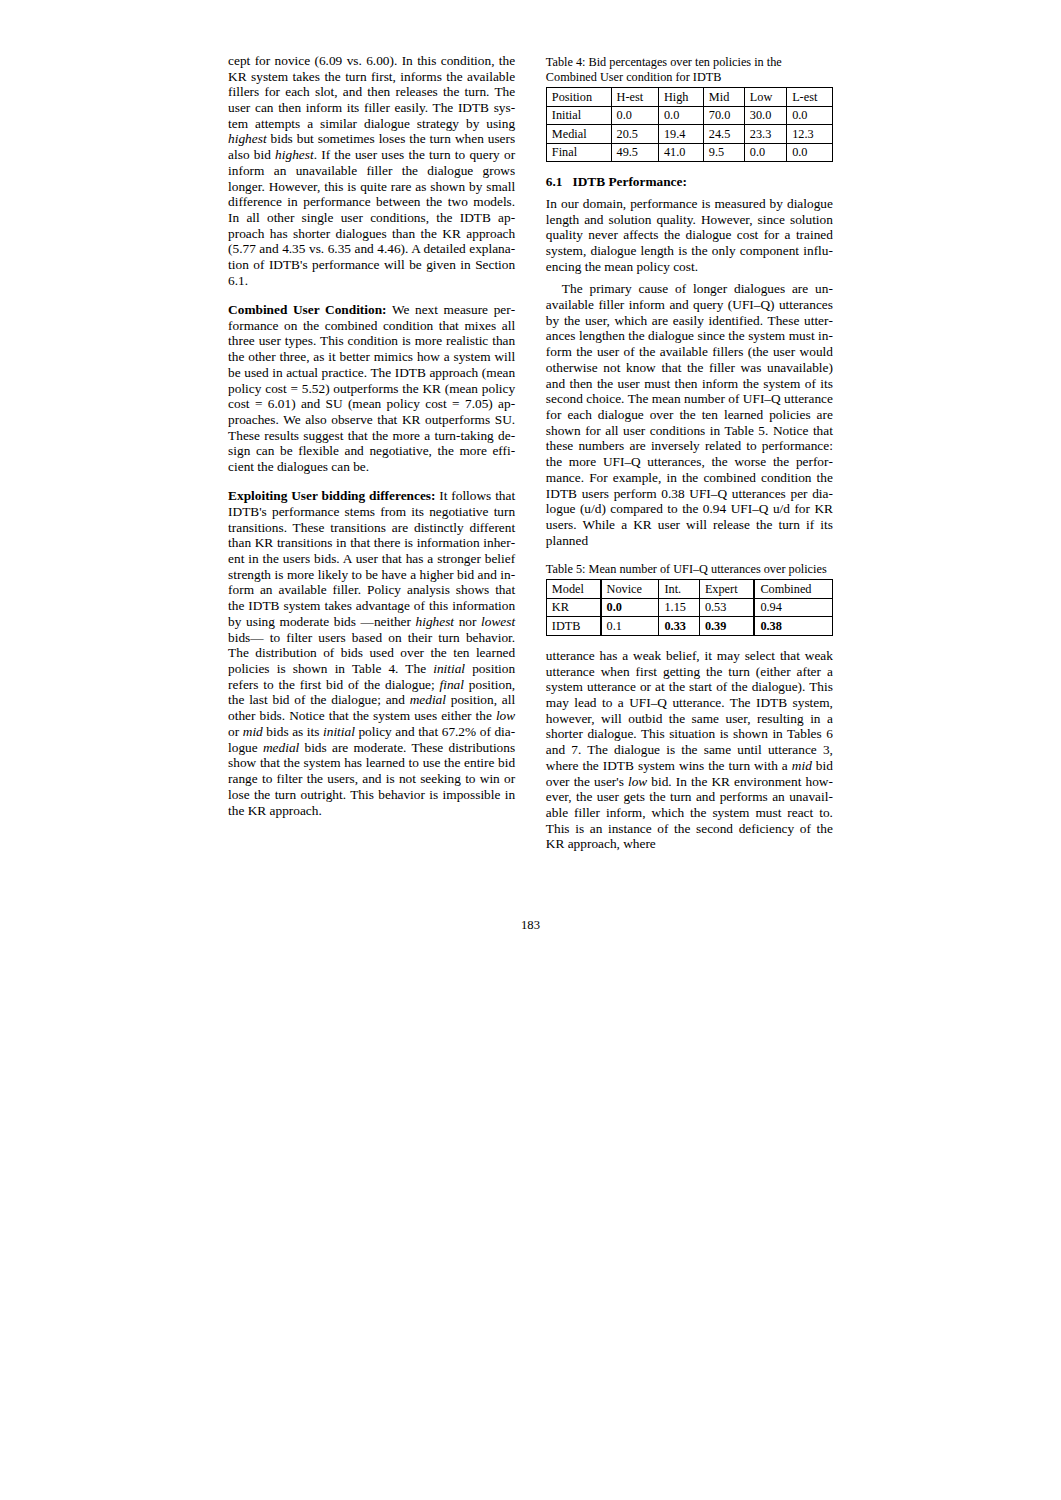cept for novice (6.09 vs. 6.00). In this condition, the KR system takes the turn first, informs the available fillers for each slot, and then releases the turn. The user can then inform its filler easily. The IDTB system attempts a similar dialogue strategy by using highest bids but sometimes loses the turn when users also bid highest. If the user uses the turn to query or inform an unavailable filler the dialogue grows longer. However, this is quite rare as shown by small difference in performance between the two models. In all other single user conditions, the IDTB approach has shorter dialogues than the KR approach (5.77 and 4.35 vs. 6.35 and 4.46). A detailed explanation of IDTB's performance will be given in Section 6.1.
Combined User Condition: We next measure performance on the combined condition that mixes all three user types. This condition is more realistic than the other three, as it better mimics how a system will be used in actual practice. The IDTB approach (mean policy cost = 5.52) outperforms the KR (mean policy cost = 6.01) and SU (mean policy cost = 7.05) approaches. We also observe that KR outperforms SU. These results suggest that the more a turn-taking design can be flexible and negotiative, the more efficient the dialogues can be.
Exploiting User bidding differences: It follows that IDTB's performance stems from its negotiative turn transitions. These transitions are distinctly different than KR transitions in that there is information inherent in the users bids. A user that has a stronger belief strength is more likely to be have a higher bid and inform an available filler. Policy analysis shows that the IDTB system takes advantage of this information by using moderate bids —neither highest nor lowest bids— to filter users based on their turn behavior. The distribution of bids used over the ten learned policies is shown in Table 4. The initial position refers to the first bid of the dialogue; final position, the last bid of the dialogue; and medial position, all other bids. Notice that the system uses either the low or mid bids as its initial policy and that 67.2% of dialogue medial bids are moderate. These distributions show that the system has learned to use the entire bid range to filter the users, and is not seeking to win or lose the turn outright. This behavior is impossible in the KR approach.
Table 4: Bid percentages over ten policies in the Combined User condition for IDTB
| Position | H-est | High | Mid | Low | L-est |
| --- | --- | --- | --- | --- | --- |
| Initial | 0.0 | 0.0 | 70.0 | 30.0 | 0.0 |
| Medial | 20.5 | 19.4 | 24.5 | 23.3 | 12.3 |
| Final | 49.5 | 41.0 | 9.5 | 0.0 | 0.0 |
6.1 IDTB Performance:
In our domain, performance is measured by dialogue length and solution quality. However, since solution quality never affects the dialogue cost for a trained system, dialogue length is the only component influencing the mean policy cost.
The primary cause of longer dialogues are unavailable filler inform and query (UFI–Q) utterances by the user, which are easily identified. These utterances lengthen the dialogue since the system must inform the user of the available fillers (the user would otherwise not know that the filler was unavailable) and then the user must then inform the system of its second choice. The mean number of UFI–Q utterance for each dialogue over the ten learned policies are shown for all user conditions in Table 5. Notice that these numbers are inversely related to performance: the more UFI–Q utterances, the worse the performance. For example, in the combined condition the IDTB users perform 0.38 UFI–Q utterances per dialogue (u/d) compared to the 0.94 UFI–Q u/d for KR users. While a KR user will release the turn if its planned
Table 5: Mean number of UFI–Q utterances over policies
| Model | Novice | Int. | Expert | Combined |
| --- | --- | --- | --- | --- |
| KR | 0.0 | 1.15 | 0.53 | 0.94 |
| IDTB | 0.1 | 0.33 | 0.39 | 0.38 |
utterance has a weak belief, it may select that weak utterance when first getting the turn (either after a system utterance or at the start of the dialogue). This may lead to a UFI–Q utterance. The IDTB system, however, will outbid the same user, resulting in a shorter dialogue. This situation is shown in Tables 6 and 7. The dialogue is the same until utterance 3, where the IDTB system wins the turn with a mid bid over the user's low bid. In the KR environment however, the user gets the turn and performs an unavailable filler inform, which the system must react to. This is an instance of the second deficiency of the KR approach, where
183